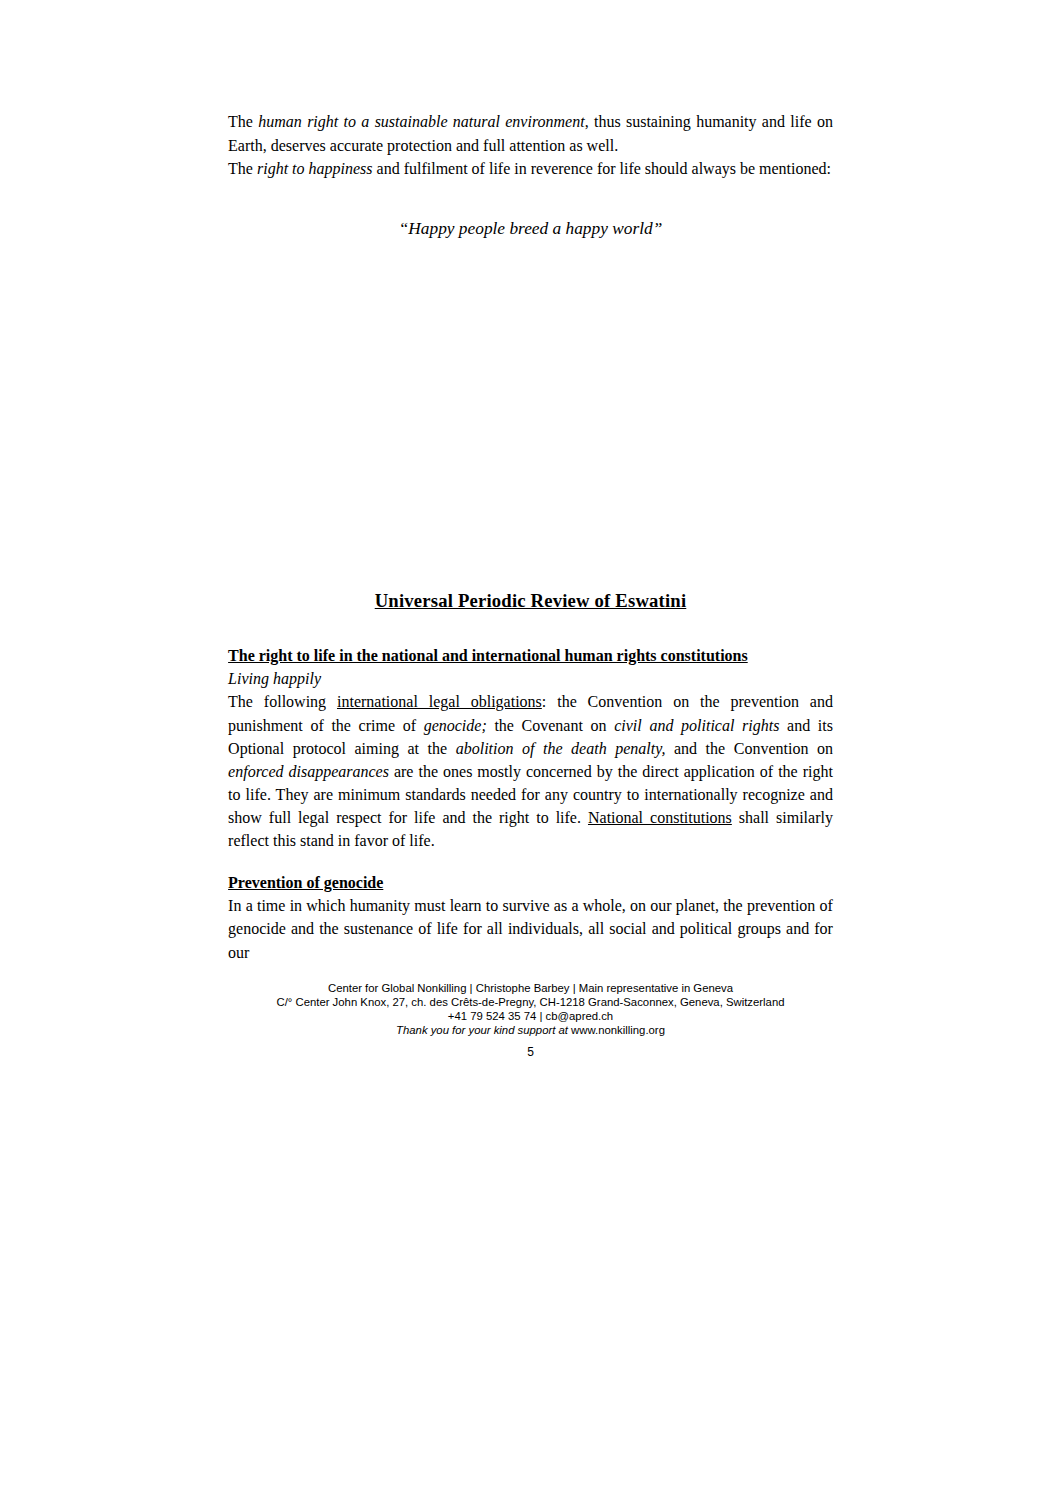The human right to a sustainable natural environment, thus sustaining humanity and life on Earth, deserves accurate protection and full attention as well.
The right to happiness and fulfilment of life in reverence for life should always be mentioned:
“Happy people breed a happy world”
Universal Periodic Review of Eswatini
The right to life in the national and international human rights constitutions
Living happily
The following international legal obligations: the Convention on the prevention and punishment of the crime of genocide; the Covenant on civil and political rights and its Optional protocol aiming at the abolition of the death penalty, and the Convention on enforced disappearances are the ones mostly concerned by the direct application of the right to life. They are minimum standards needed for any country to internationally recognize and show full legal respect for life and the right to life. National constitutions shall similarly reflect this stand in favor of life.
Prevention of genocide
In a time in which humanity must learn to survive as a whole, on our planet, the prevention of genocide and the sustenance of life for all individuals, all social and political groups and for our
Center for Global Nonkilling | Christophe Barbey | Main representative in Geneva
C/° Center John Knox, 27, ch. des Crêts-de-Pregny, CH-1218 Grand-Saconnex, Geneva, Switzerland
+41 79 524 35 74 | cb@apred.ch
Thank you for your kind support at www.nonkilling.org
5